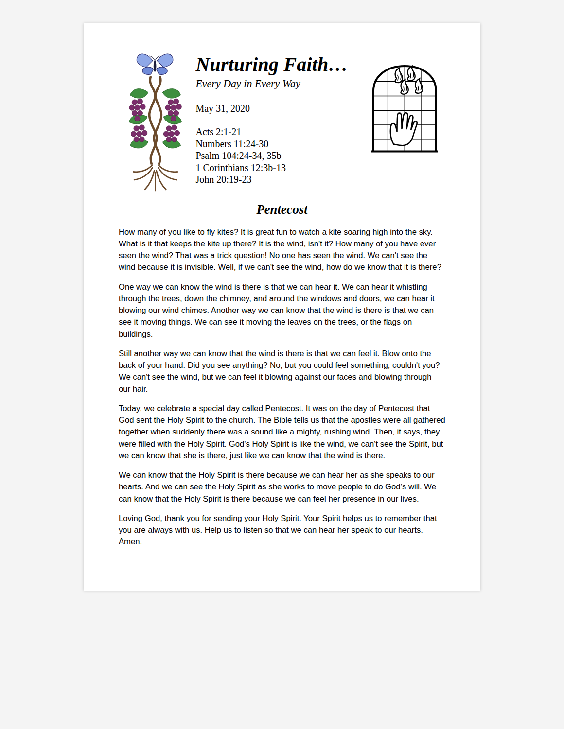Grapevine with butterfly
Nurturing Faith…
Every Day in Every Way
May 31, 2020
Acts 2:1-21
Numbers 11:24-30
Psalm 104:24-34, 35b
1 Corinthians 12:3b-13
John 20:19-23
Arched window with flames and open hand
Pentecost
How many of you like to fly kites? It is great fun to watch a kite soaring high into the sky. What is it that keeps the kite up there? It is the wind, isn't it? How many of you have ever seen the wind? That was a trick question! No one has seen the wind. We can't see the wind because it is invisible. Well, if we can't see the wind, how do we know that it is there?
One way we can know the wind is there is that we can hear it. We can hear it whistling through the trees, down the chimney, and around the windows and doors, we can hear it blowing our wind chimes. Another way we can know that the wind is there is that we can see it moving things. We can see it moving the leaves on the trees, or the flags on buildings.
Still another way we can know that the wind is there is that we can feel it. Blow onto the back of your hand. Did you see anything? No, but you could feel something, couldn't you? We can't see the wind, but we can feel it blowing against our faces and blowing through our hair.
Today, we celebrate a special day called Pentecost. It was on the day of Pentecost that God sent the Holy Spirit to the church. The Bible tells us that the apostles were all gathered together when suddenly there was a sound like a mighty, rushing wind. Then, it says, they were filled with the Holy Spirit. God's Holy Spirit is like the wind, we can't see the Spirit, but we can know that she is there, just like we can know that the wind is there.
We can know that the Holy Spirit is there because we can hear her as she speaks to our hearts. And we can see the Holy Spirit as she works to move people to do God’s will. We can know that the Holy Spirit is there because we can feel her presence in our lives.
Loving God, thank you for sending your Holy Spirit. Your Spirit helps us to remember that you are always with us. Help us to listen so that we can hear her speak to our hearts. Amen.